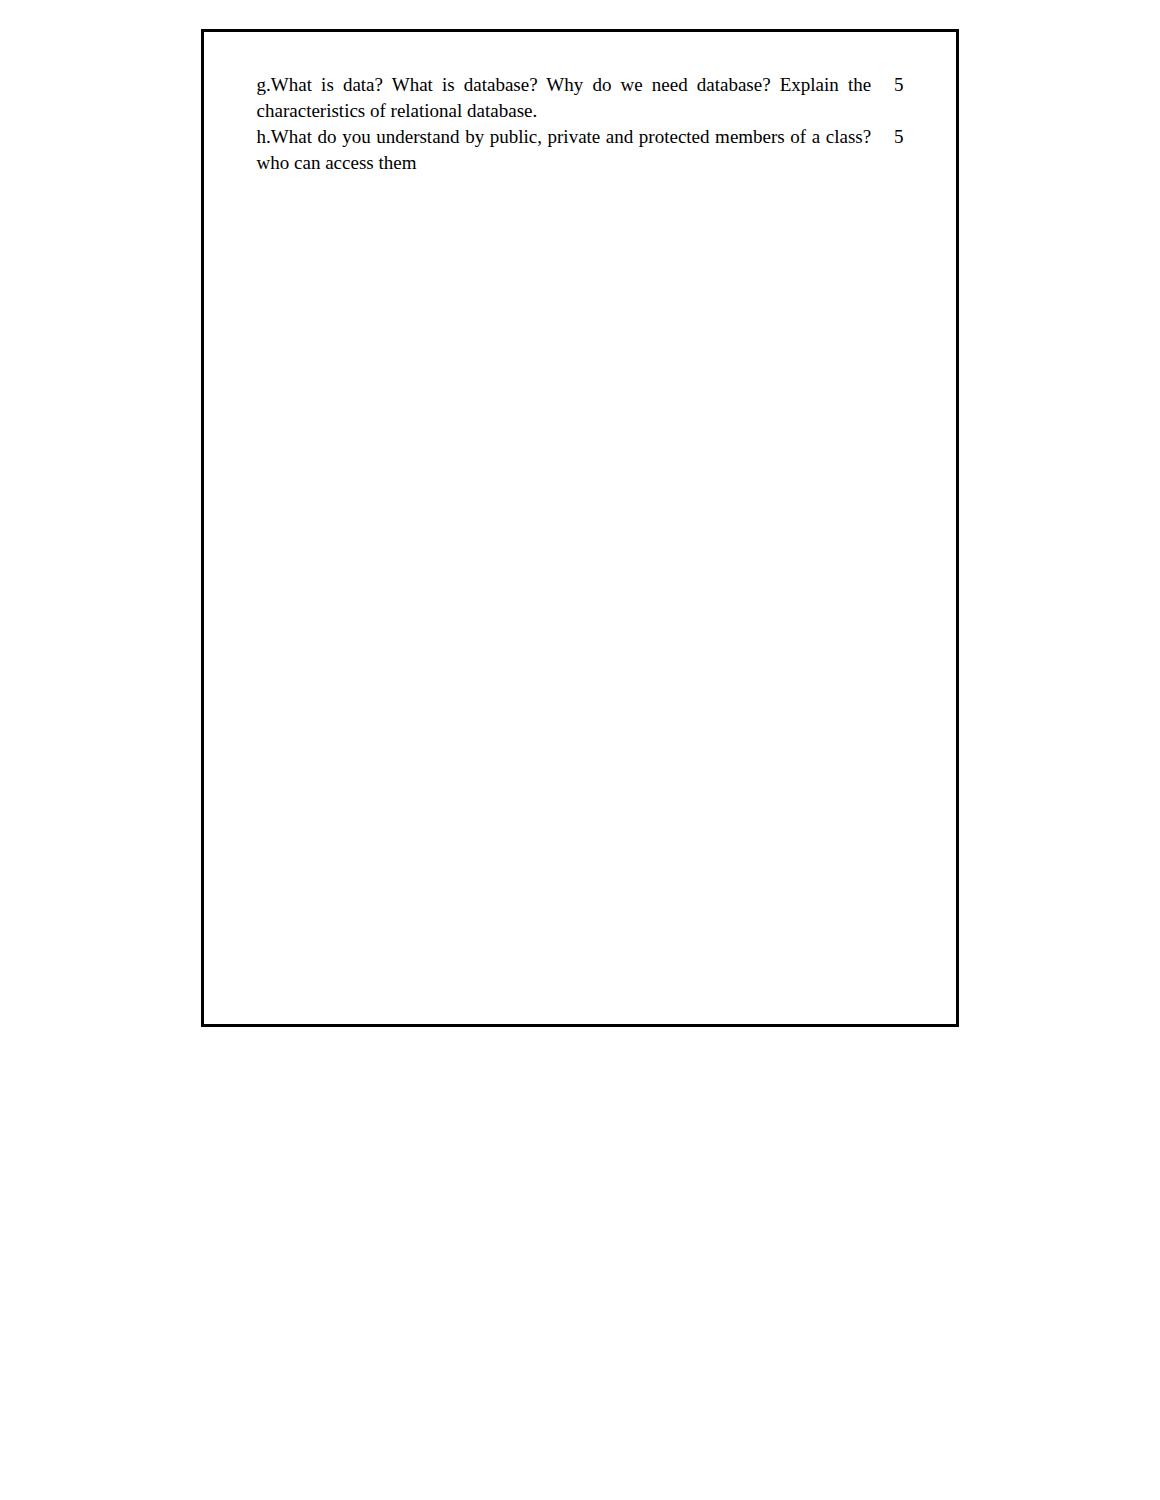g.What is data? What is database? Why do we need database? Explain the characteristics of relational database.
5
h.What do you understand by public, private and protected members of a class? who can access them
5